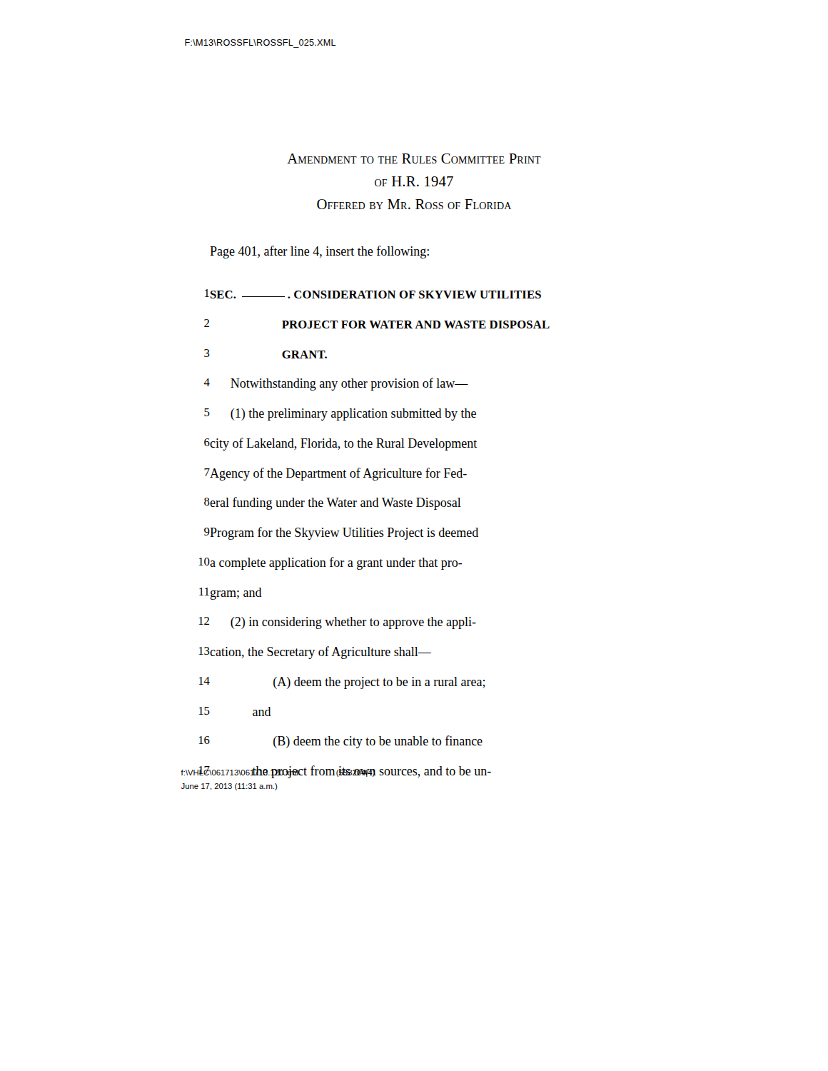F:\M13\ROSSFL\ROSSFL_025.XML
Amendment to the Rules Committee Print
of H.R. 1947
Offered by Mr. Ross of Florida
Page 401, after line 4, insert the following:
| 1 | SEC. . CONSIDERATION OF SKYVIEW UTILITIES |
| 2 | PROJECT FOR WATER AND WASTE DISPOSAL |
| 3 | GRANT. |
| 4 | Notwithstanding any other provision of law— |
| 5 | (1) the preliminary application submitted by the |
| 6 | city of Lakeland, Florida, to the Rural Development |
| 7 | Agency of the Department of Agriculture for Fed- |
| 8 | eral funding under the Water and Waste Disposal |
| 9 | Program for the Skyview Utilities Project is deemed |
| 10 | a complete application for a grant under that pro- |
| 11 | gram; and |
| 12 | (2) in considering whether to approve the appli- |
| 13 | cation, the Secretary of Agriculture shall— |
| 14 | (A) deem the project to be in a rural area; |
| 15 | and |
| 16 | (B) deem the city to be unable to finance |
| 17 | the project from its own sources, and to be un- |
f:\VHLC\061713\061713.120.xml (553204|4)
June 17, 2013 (11:31 a.m.)